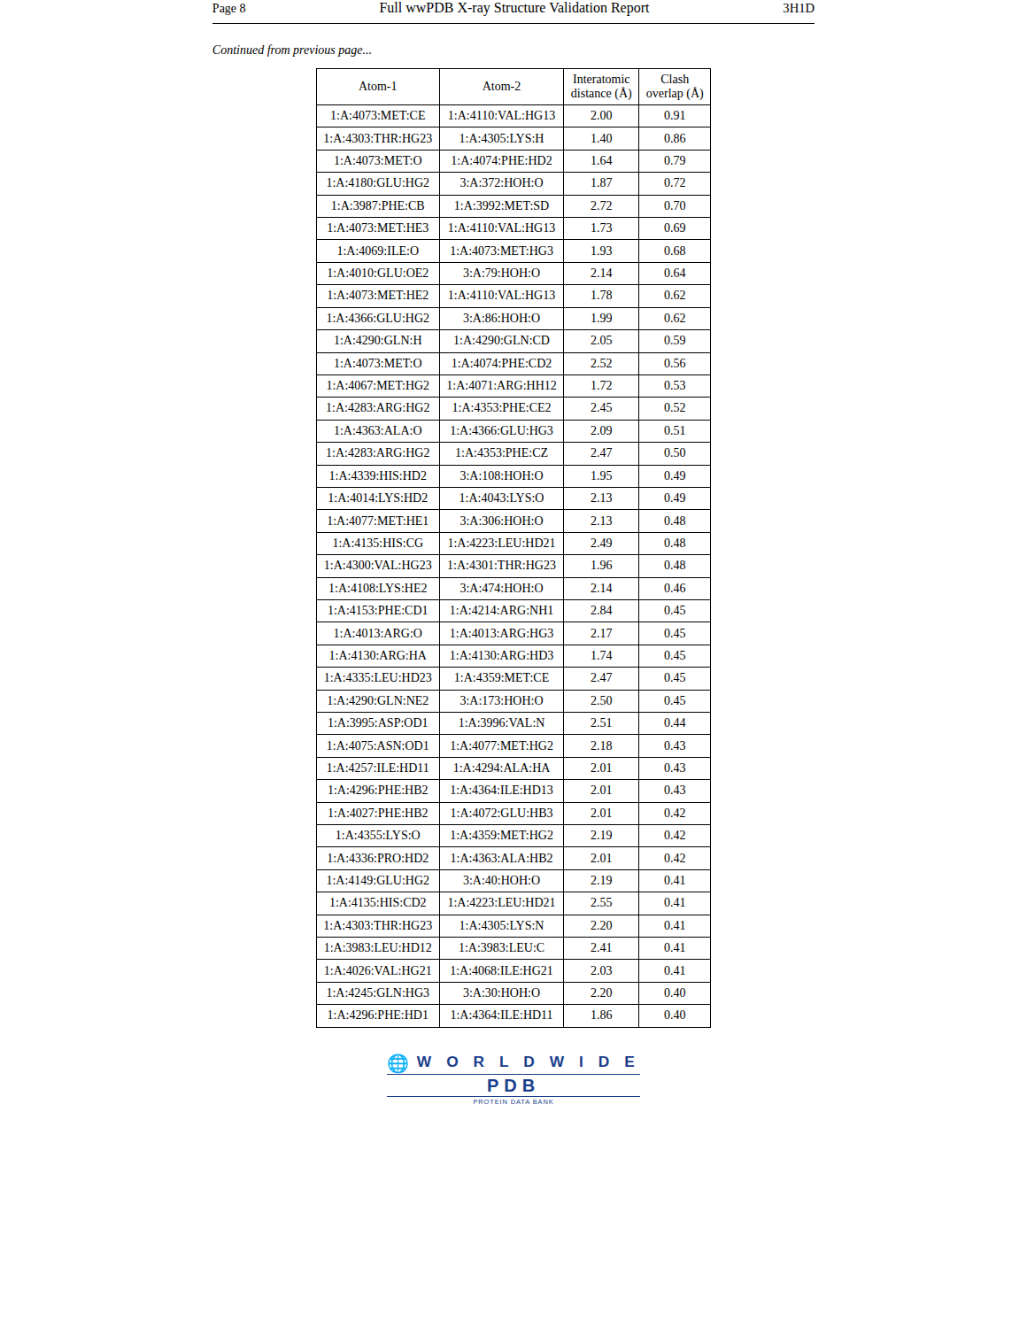Page 8
Full wwPDB X-ray Structure Validation Report
3H1D
Continued from previous page...
| Atom-1 | Atom-2 | Interatomic distance (Å) | Clash overlap (Å) |
| --- | --- | --- | --- |
| 1:A:4073:MET:CE | 1:A:4110:VAL:HG13 | 2.00 | 0.91 |
| 1:A:4303:THR:HG23 | 1:A:4305:LYS:H | 1.40 | 0.86 |
| 1:A:4073:MET:O | 1:A:4074:PHE:HD2 | 1.64 | 0.79 |
| 1:A:4180:GLU:HG2 | 3:A:372:HOH:O | 1.87 | 0.72 |
| 1:A:3987:PHE:CB | 1:A:3992:MET:SD | 2.72 | 0.70 |
| 1:A:4073:MET:HE3 | 1:A:4110:VAL:HG13 | 1.73 | 0.69 |
| 1:A:4069:ILE:O | 1:A:4073:MET:HG3 | 1.93 | 0.68 |
| 1:A:4010:GLU:OE2 | 3:A:79:HOH:O | 2.14 | 0.64 |
| 1:A:4073:MET:HE2 | 1:A:4110:VAL:HG13 | 1.78 | 0.62 |
| 1:A:4366:GLU:HG2 | 3:A:86:HOH:O | 1.99 | 0.62 |
| 1:A:4290:GLN:H | 1:A:4290:GLN:CD | 2.05 | 0.59 |
| 1:A:4073:MET:O | 1:A:4074:PHE:CD2 | 2.52 | 0.56 |
| 1:A:4067:MET:HG2 | 1:A:4071:ARG:HH12 | 1.72 | 0.53 |
| 1:A:4283:ARG:HG2 | 1:A:4353:PHE:CE2 | 2.45 | 0.52 |
| 1:A:4363:ALA:O | 1:A:4366:GLU:HG3 | 2.09 | 0.51 |
| 1:A:4283:ARG:HG2 | 1:A:4353:PHE:CZ | 2.47 | 0.50 |
| 1:A:4339:HIS:HD2 | 3:A:108:HOH:O | 1.95 | 0.49 |
| 1:A:4014:LYS:HD2 | 1:A:4043:LYS:O | 2.13 | 0.49 |
| 1:A:4077:MET:HE1 | 3:A:306:HOH:O | 2.13 | 0.48 |
| 1:A:4135:HIS:CG | 1:A:4223:LEU:HD21 | 2.49 | 0.48 |
| 1:A:4300:VAL:HG23 | 1:A:4301:THR:HG23 | 1.96 | 0.48 |
| 1:A:4108:LYS:HE2 | 3:A:474:HOH:O | 2.14 | 0.46 |
| 1:A:4153:PHE:CD1 | 1:A:4214:ARG:NH1 | 2.84 | 0.45 |
| 1:A:4013:ARG:O | 1:A:4013:ARG:HG3 | 2.17 | 0.45 |
| 1:A:4130:ARG:HA | 1:A:4130:ARG:HD3 | 1.74 | 0.45 |
| 1:A:4335:LEU:HD23 | 1:A:4359:MET:CE | 2.47 | 0.45 |
| 1:A:4290:GLN:NE2 | 3:A:173:HOH:O | 2.50 | 0.45 |
| 1:A:3995:ASP:OD1 | 1:A:3996:VAL:N | 2.51 | 0.44 |
| 1:A:4075:ASN:OD1 | 1:A:4077:MET:HG2 | 2.18 | 0.43 |
| 1:A:4257:ILE:HD11 | 1:A:4294:ALA:HA | 2.01 | 0.43 |
| 1:A:4296:PHE:HB2 | 1:A:4364:ILE:HD13 | 2.01 | 0.43 |
| 1:A:4027:PHE:HB2 | 1:A:4072:GLU:HB3 | 2.01 | 0.42 |
| 1:A:4355:LYS:O | 1:A:4359:MET:HG2 | 2.19 | 0.42 |
| 1:A:4336:PRO:HD2 | 1:A:4363:ALA:HB2 | 2.01 | 0.42 |
| 1:A:4149:GLU:HG2 | 3:A:40:HOH:O | 2.19 | 0.41 |
| 1:A:4135:HIS:CD2 | 1:A:4223:LEU:HD21 | 2.55 | 0.41 |
| 1:A:4303:THR:HG23 | 1:A:4305:LYS:N | 2.20 | 0.41 |
| 1:A:3983:LEU:HD12 | 1:A:3983:LEU:C | 2.41 | 0.41 |
| 1:A:4026:VAL:HG21 | 1:A:4068:ILE:HG21 | 2.03 | 0.41 |
| 1:A:4245:GLN:HG3 | 3:A:30:HOH:O | 2.20 | 0.40 |
| 1:A:4296:PHE:HD1 | 1:A:4364:ILE:HD11 | 1.86 | 0.40 |
🌐W O R L D W I D E
PDB
PROTEIN DATA BANK